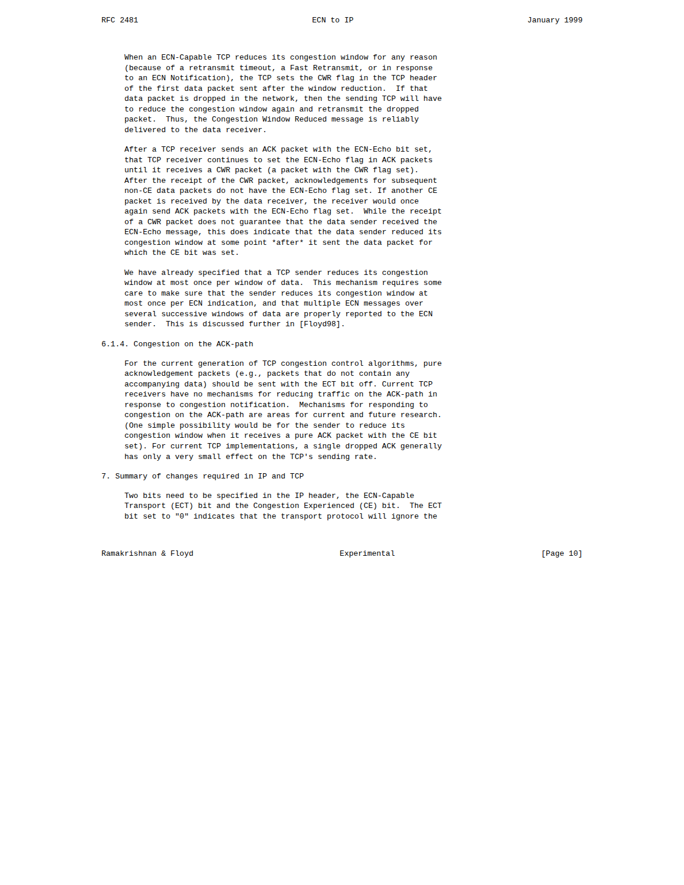RFC 2481 ECN to IP January 1999
When an ECN-Capable TCP reduces its congestion window for any reason (because of a retransmit timeout, a Fast Retransmit, or in response to an ECN Notification), the TCP sets the CWR flag in the TCP header of the first data packet sent after the window reduction. If that data packet is dropped in the network, then the sending TCP will have to reduce the congestion window again and retransmit the dropped packet. Thus, the Congestion Window Reduced message is reliably delivered to the data receiver.
After a TCP receiver sends an ACK packet with the ECN-Echo bit set, that TCP receiver continues to set the ECN-Echo flag in ACK packets until it receives a CWR packet (a packet with the CWR flag set). After the receipt of the CWR packet, acknowledgements for subsequent non-CE data packets do not have the ECN-Echo flag set. If another CE packet is received by the data receiver, the receiver would once again send ACK packets with the ECN-Echo flag set. While the receipt of a CWR packet does not guarantee that the data sender received the ECN-Echo message, this does indicate that the data sender reduced its congestion window at some point *after* it sent the data packet for which the CE bit was set.
We have already specified that a TCP sender reduces its congestion window at most once per window of data. This mechanism requires some care to make sure that the sender reduces its congestion window at most once per ECN indication, and that multiple ECN messages over several successive windows of data are properly reported to the ECN sender. This is discussed further in [Floyd98].
6.1.4. Congestion on the ACK-path
For the current generation of TCP congestion control algorithms, pure acknowledgement packets (e.g., packets that do not contain any accompanying data) should be sent with the ECT bit off. Current TCP receivers have no mechanisms for reducing traffic on the ACK-path in response to congestion notification. Mechanisms for responding to congestion on the ACK-path are areas for current and future research. (One simple possibility would be for the sender to reduce its congestion window when it receives a pure ACK packet with the CE bit set). For current TCP implementations, a single dropped ACK generally has only a very small effect on the TCP's sending rate.
7. Summary of changes required in IP and TCP
Two bits need to be specified in the IP header, the ECN-Capable Transport (ECT) bit and the Congestion Experienced (CE) bit. The ECT bit set to "0" indicates that the transport protocol will ignore the
Ramakrishnan & Floyd Experimental [Page 10]